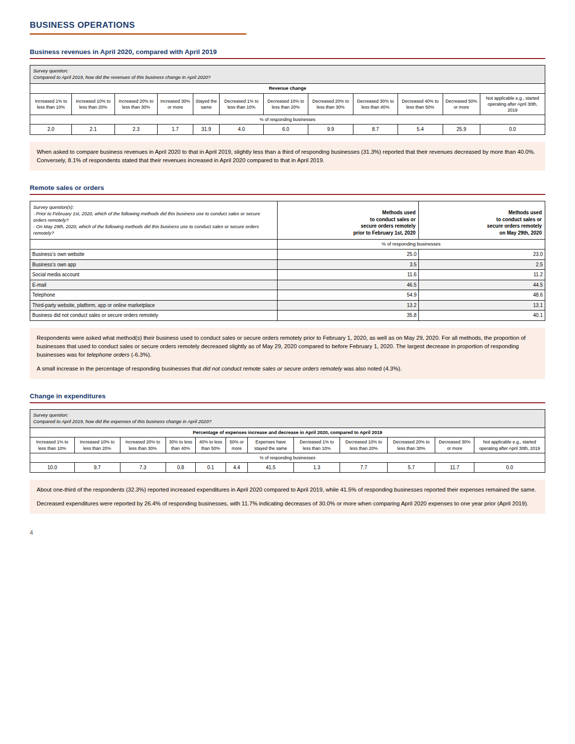Business Operations
Business revenues in April 2020, compared with April 2019
| Survey question: Compared to April 2019, how did the revenues of this business change in April 2020? |
| Revenue change |
| Increased 1% to less than 10% | Increased 10% to less than 20% | Increased 20% to less than 30% | Increased 30% or more | Stayed the same | Decreased 1% to less than 10% | Decreased 10% to less than 20% | Decreased 20% to less than 30% | Decreased 30% to less than 40% | Decreased 40% to less than 50% | Decreased 50% or more | Not applicable e.g., started operating after April 30th, 2019 |
| % of responding businesses |
| 2.0 | 2.1 | 2.3 | 1.7 | 31.9 | 4.0 | 6.0 | 9.9 | 8.7 | 5.4 | 25.9 | 0.0 |
When asked to compare business revenues in April 2020 to that in April 2019, slightly less than a third of responding businesses (31.3%) reported that their revenues decreased by more than 40.0%. Conversely, 8.1% of respondents stated that their revenues increased in April 2020 compared to that in April 2019.
Remote sales or orders
| Survey question(s): - Prior to February 1st, 2020, which of the following methods did this business use to conduct sales or secure orders remotely? - On May 29th, 2020, which of the following methods did this business use to conduct sales or secure orders remotely? | Methods used to conduct sales or secure orders remotely prior to February 1st, 2020 | Methods used to conduct sales or secure orders remotely on May 29th, 2020 |
| | % of responding businesses |
| Business’s own website | 25.0 | 23.0 |
| Business’s own app | 3.5 | 2.5 |
| Social media account | 11.6 | 11.2 |
| E-mail | 46.5 | 44.5 |
| Telephone | 54.9 | 48.6 |
| Third-party website, platform, app or online marketplace | 13.2 | 13.1 |
| Business did not conduct sales or secure orders remotely | 35.8 | 40.1 |
Respondents were asked what method(s) their business used to conduct sales or secure orders remotely prior to February 1, 2020, as well as on May 29, 2020. For all methods, the proportion of businesses that used to conduct sales or secure orders remotely decreased slightly as of May 29, 2020 compared to before February 1, 2020. The largest decrease in proportion of responding businesses was for telephone orders (-6.3%).
A small increase in the percentage of responding businesses that did not conduct remote sales or secure orders remotely was also noted (4.3%).
Change in expenditures
| Survey question: Compared to April 2019, how did the expenses of this business change in April 2020? |
| Percentage of expenses increase and decrease in April 2020, compared to April 2019 |
| Increased 1% to less than 10% | Increased 10% to less than 20% | Increased 20% to less than 30% | 30% to less than 40% | 40% to less than 50% | 50% or more | Expenses have stayed the same | Decreased 1% to less than 10% | Decreased 10% to less than 20% | Decreased 20% to less than 30% | Decreased 30% or more | Not applicable e.g., started operating after April 30th, 2019 |
| % of responding businesses |
| 10.0 | 9.7 | 7.3 | 0.8 | 0.1 | 4.4 | 41.5 | 1.3 | 7.7 | 5.7 | 11.7 | 0.0 |
About one-third of the respondents (32.3%) reported increased expenditures in April 2020 compared to April 2019, while 41.5% of responding businesses reported their expenses remained the same.
Decreased expenditures were reported by 26.4% of responding businesses, with 11.7% indicating decreases of 30.0% or more when comparing April 2020 expenses to one year prior (April 2019).
4